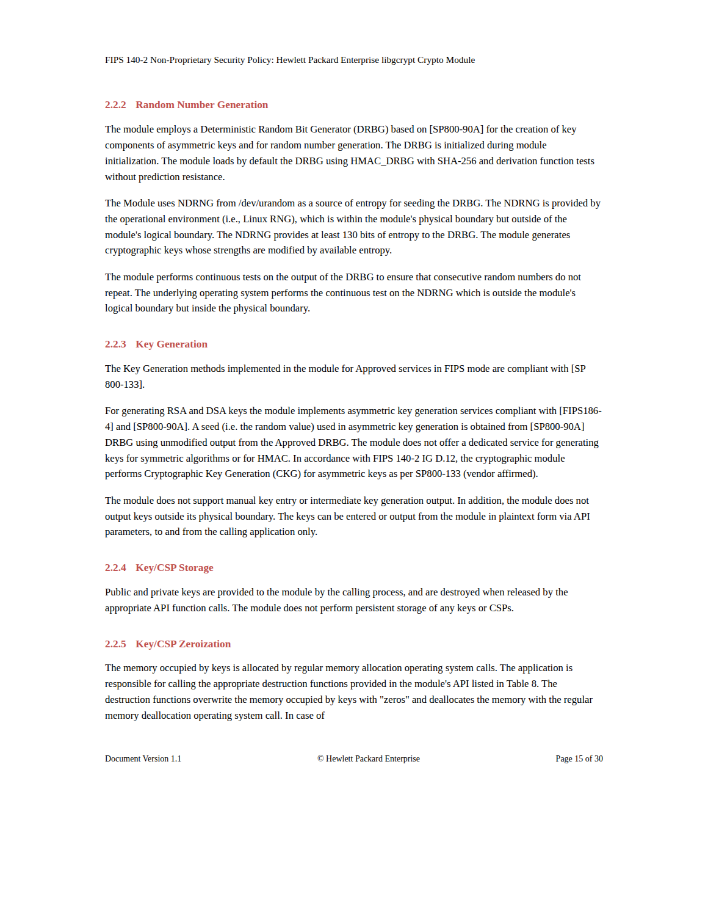FIPS 140-2 Non-Proprietary Security Policy: Hewlett Packard Enterprise libgcrypt Crypto Module
2.2.2 Random Number Generation
The module employs a Deterministic Random Bit Generator (DRBG) based on [SP800-90A] for the creation of key components of asymmetric keys and for random number generation. The DRBG is initialized during module initialization. The module loads by default the DRBG using HMAC_DRBG with SHA-256 and derivation function tests without prediction resistance.
The Module uses NDRNG from /dev/urandom as a source of entropy for seeding the DRBG. The NDRNG is provided by the operational environment (i.e., Linux RNG), which is within the module's physical boundary but outside of the module's logical boundary. The NDRNG provides at least 130 bits of entropy to the DRBG. The module generates cryptographic keys whose strengths are modified by available entropy.
The module performs continuous tests on the output of the DRBG to ensure that consecutive random numbers do not repeat. The underlying operating system performs the continuous test on the NDRNG which is outside the module's logical boundary but inside the physical boundary.
2.2.3 Key Generation
The Key Generation methods implemented in the module for Approved services in FIPS mode are compliant with [SP 800-133].
For generating RSA and DSA keys the module implements asymmetric key generation services compliant with [FIPS186-4] and [SP800-90A]. A seed (i.e. the random value) used in asymmetric key generation is obtained from [SP800-90A] DRBG using unmodified output from the Approved DRBG. The module does not offer a dedicated service for generating keys for symmetric algorithms or for HMAC. In accordance with FIPS 140-2 IG D.12, the cryptographic module performs Cryptographic Key Generation (CKG) for asymmetric keys as per SP800-133 (vendor affirmed).
The module does not support manual key entry or intermediate key generation output. In addition, the module does not output keys outside its physical boundary. The keys can be entered or output from the module in plaintext form via API parameters, to and from the calling application only.
2.2.4 Key/CSP Storage
Public and private keys are provided to the module by the calling process, and are destroyed when released by the appropriate API function calls. The module does not perform persistent storage of any keys or CSPs.
2.2.5 Key/CSP Zeroization
The memory occupied by keys is allocated by regular memory allocation operating system calls. The application is responsible for calling the appropriate destruction functions provided in the module's API listed in Table 8. The destruction functions overwrite the memory occupied by keys with "zeros" and deallocates the memory with the regular memory deallocation operating system call. In case of
Document Version 1.1
© Hewlett Packard Enterprise
Page 15 of 30